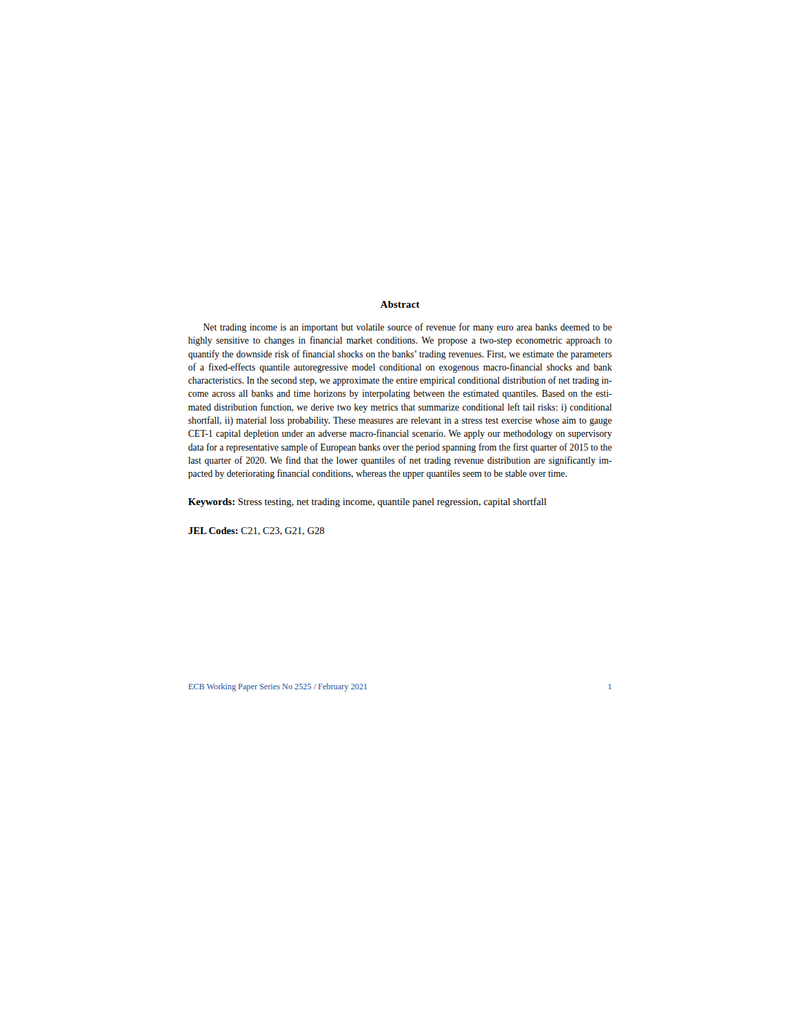Abstract
Net trading income is an important but volatile source of revenue for many euro area banks deemed to be highly sensitive to changes in financial market conditions. We propose a two-step econometric approach to quantify the downside risk of financial shocks on the banks’ trading revenues. First, we estimate the parameters of a fixed-effects quantile autoregressive model conditional on exogenous macro-financial shocks and bank characteristics. In the second step, we approximate the entire empirical conditional distribution of net trading income across all banks and time horizons by interpolating between the estimated quantiles. Based on the estimated distribution function, we derive two key metrics that summarize conditional left tail risks: i) conditional shortfall, ii) material loss probability. These measures are relevant in a stress test exercise whose aim to gauge CET-1 capital depletion under an adverse macro-financial scenario. We apply our methodology on supervisory data for a representative sample of European banks over the period spanning from the first quarter of 2015 to the last quarter of 2020. We find that the lower quantiles of net trading revenue distribution are significantly impacted by deteriorating financial conditions, whereas the upper quantiles seem to be stable over time.
Keywords: Stress testing, net trading income, quantile panel regression, capital shortfall
JEL Codes: C21, C23, G21, G28
ECB Working Paper Series No 2525 / February 2021
1